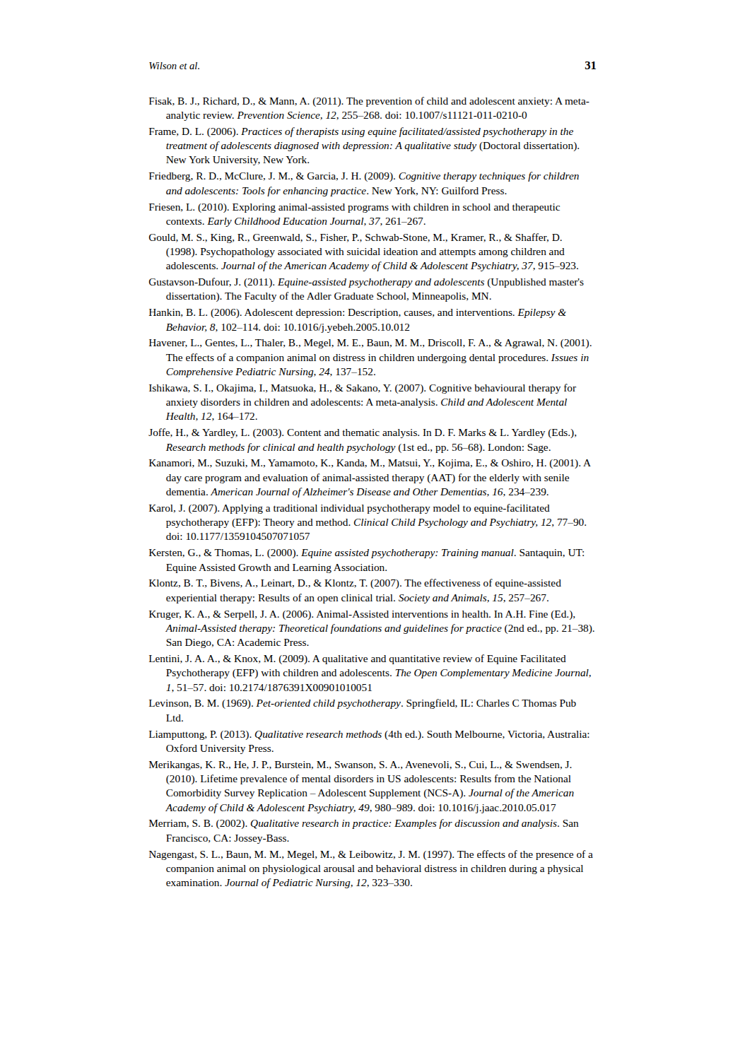Wilson et al. 31
Fisak, B. J., Richard, D., & Mann, A. (2011). The prevention of child and adolescent anxiety: A meta-analytic review. Prevention Science, 12, 255–268. doi: 10.1007/s11121-011-0210-0
Frame, D. L. (2006). Practices of therapists using equine facilitated/assisted psychotherapy in the treatment of adolescents diagnosed with depression: A qualitative study (Doctoral dissertation). New York University, New York.
Friedberg, R. D., McClure, J. M., & Garcia, J. H. (2009). Cognitive therapy techniques for children and adolescents: Tools for enhancing practice. New York, NY: Guilford Press.
Friesen, L. (2010). Exploring animal-assisted programs with children in school and therapeutic contexts. Early Childhood Education Journal, 37, 261–267.
Gould, M. S., King, R., Greenwald, S., Fisher, P., Schwab-Stone, M., Kramer, R., & Shaffer, D. (1998). Psychopathology associated with suicidal ideation and attempts among children and adolescents. Journal of the American Academy of Child & Adolescent Psychiatry, 37, 915–923.
Gustavson-Dufour, J. (2011). Equine-assisted psychotherapy and adolescents (Unpublished master's dissertation). The Faculty of the Adler Graduate School, Minneapolis, MN.
Hankin, B. L. (2006). Adolescent depression: Description, causes, and interventions. Epilepsy & Behavior, 8, 102–114. doi: 10.1016/j.yebeh.2005.10.012
Havener, L., Gentes, L., Thaler, B., Megel, M. E., Baun, M. M., Driscoll, F. A., & Agrawal, N. (2001). The effects of a companion animal on distress in children undergoing dental procedures. Issues in Comprehensive Pediatric Nursing, 24, 137–152.
Ishikawa, S. I., Okajima, I., Matsuoka, H., & Sakano, Y. (2007). Cognitive behavioural therapy for anxiety disorders in children and adolescents: A meta-analysis. Child and Adolescent Mental Health, 12, 164–172.
Joffe, H., & Yardley, L. (2003). Content and thematic analysis. In D. F. Marks & L. Yardley (Eds.), Research methods for clinical and health psychology (1st ed., pp. 56–68). London: Sage.
Kanamori, M., Suzuki, M., Yamamoto, K., Kanda, M., Matsui, Y., Kojima, E., & Oshiro, H. (2001). A day care program and evaluation of animal-assisted therapy (AAT) for the elderly with senile dementia. American Journal of Alzheimer's Disease and Other Dementias, 16, 234–239.
Karol, J. (2007). Applying a traditional individual psychotherapy model to equine-facilitated psychotherapy (EFP): Theory and method. Clinical Child Psychology and Psychiatry, 12, 77–90. doi: 10.1177/1359104507071057
Kersten, G., & Thomas, L. (2000). Equine assisted psychotherapy: Training manual. Santaquin, UT: Equine Assisted Growth and Learning Association.
Klontz, B. T., Bivens, A., Leinart, D., & Klontz, T. (2007). The effectiveness of equine-assisted experiential therapy: Results of an open clinical trial. Society and Animals, 15, 257–267.
Kruger, K. A., & Serpell, J. A. (2006). Animal-Assisted interventions in health. In A.H. Fine (Ed.), Animal-Assisted therapy: Theoretical foundations and guidelines for practice (2nd ed., pp. 21–38). San Diego, CA: Academic Press.
Lentini, J. A. A., & Knox, M. (2009). A qualitative and quantitative review of Equine Facilitated Psychotherapy (EFP) with children and adolescents. The Open Complementary Medicine Journal, 1, 51–57. doi: 10.2174/1876391X00901010051
Levinson, B. M. (1969). Pet-oriented child psychotherapy. Springfield, IL: Charles C Thomas Pub Ltd.
Liamputtong, P. (2013). Qualitative research methods (4th ed.). South Melbourne, Victoria, Australia: Oxford University Press.
Merikangas, K. R., He, J. P., Burstein, M., Swanson, S. A., Avenevoli, S., Cui, L., & Swendsen, J. (2010). Lifetime prevalence of mental disorders in US adolescents: Results from the National Comorbidity Survey Replication – Adolescent Supplement (NCS-A). Journal of the American Academy of Child & Adolescent Psychiatry, 49, 980–989. doi: 10.1016/j.jaac.2010.05.017
Merriam, S. B. (2002). Qualitative research in practice: Examples for discussion and analysis. San Francisco, CA: Jossey-Bass.
Nagengast, S. L., Baun, M. M., Megel, M., & Leibowitz, J. M. (1997). The effects of the presence of a companion animal on physiological arousal and behavioral distress in children during a physical examination. Journal of Pediatric Nursing, 12, 323–330.